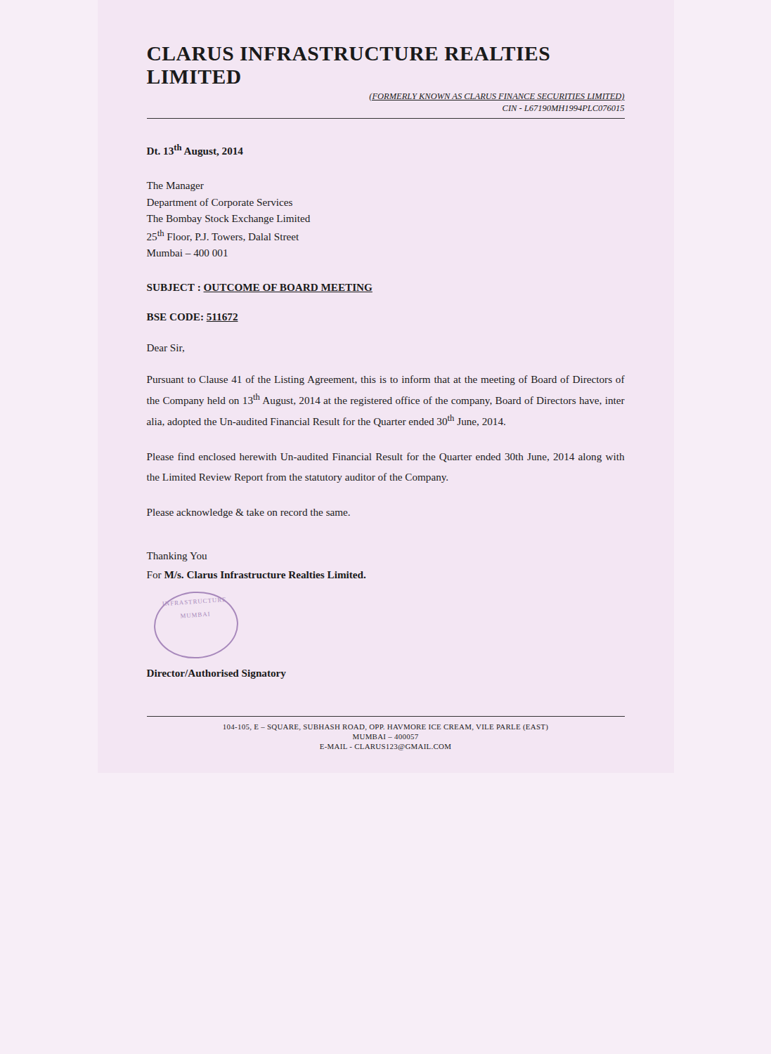CLARUS INFRASTRUCTURE REALTIES LIMITED
(FORMERLY KNOWN AS CLARUS FINANCE SECURITIES LIMITED)
CIN - L67190MH1994PLC076015
Dt. 13th August, 2014
The Manager
Department of Corporate Services
The Bombay Stock Exchange Limited
25th Floor, P.J. Towers, Dalal Street
Mumbai – 400 001
SUBJECT : OUTCOME OF BOARD MEETING
BSE CODE: 511672
Dear Sir,
Pursuant to Clause 41 of the Listing Agreement, this is to inform that at the meeting of Board of Directors of the Company held on 13th August, 2014 at the registered office of the company, Board of Directors have, inter alia, adopted the Un-audited Financial Result for the Quarter ended 30th June, 2014.
Please find enclosed herewith Un-audited Financial Result for the Quarter ended 30th June, 2014 along with the Limited Review Report from the statutory auditor of the Company.
Please acknowledge & take on record the same.
Thanking You
For M/s. Clarus Infrastructure Realties Limited.
INFRASTRUCTURE MUMBAI
Director/Authorised Signatory
104-105, E – SQUARE, SUBHASH ROAD, OPP. HAVMORE ICE CREAM, VILE PARLE (EAST)
MUMBAI – 400057
E-MAIL - CLARUS123@GMAIL.COM